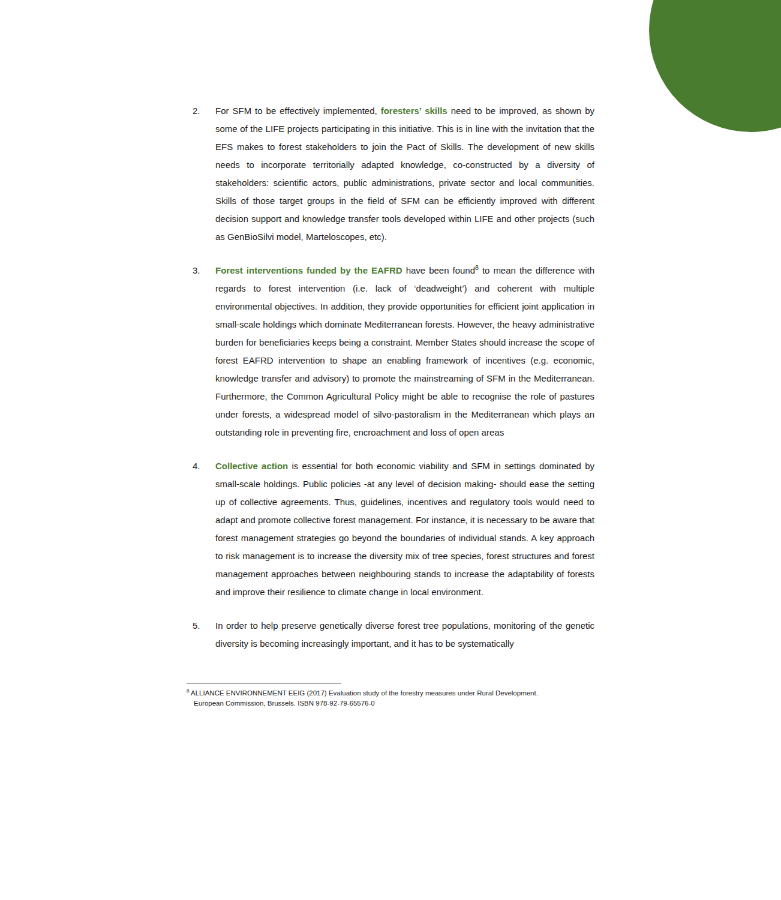For SFM to be effectively implemented, foresters’ skills need to be improved, as shown by some of the LIFE projects participating in this initiative. This is in line with the invitation that the EFS makes to forest stakeholders to join the Pact of Skills. The development of new skills needs to incorporate territorially adapted knowledge, co-constructed by a diversity of stakeholders: scientific actors, public administrations, private sector and local communities. Skills of those target groups in the field of SFM can be efficiently improved with different decision support and knowledge transfer tools developed within LIFE and other projects (such as GenBioSilvi model, Marteloscopes, etc).
Forest interventions funded by the EAFRD have been found8 to mean the difference with regards to forest intervention (i.e. lack of ‘deadweight’) and coherent with multiple environmental objectives. In addition, they provide opportunities for efficient joint application in small-scale holdings which dominate Mediterranean forests. However, the heavy administrative burden for beneficiaries keeps being a constraint. Member States should increase the scope of forest EAFRD intervention to shape an enabling framework of incentives (e.g. economic, knowledge transfer and advisory) to promote the mainstreaming of SFM in the Mediterranean. Furthermore, the Common Agricultural Policy might be able to recognise the role of pastures under forests, a widespread model of silvo-pastoralism in the Mediterranean which plays an outstanding role in preventing fire, encroachment and loss of open areas
Collective action is essential for both economic viability and SFM in settings dominated by small-scale holdings. Public policies -at any level of decision making- should ease the setting up of collective agreements. Thus, guidelines, incentives and regulatory tools would need to adapt and promote collective forest management. For instance, it is necessary to be aware that forest management strategies go beyond the boundaries of individual stands. A key approach to risk management is to increase the diversity mix of tree species, forest structures and forest management approaches between neighbouring stands to increase the adaptability of forests and improve their resilience to climate change in local environment.
In order to help preserve genetically diverse forest tree populations, monitoring of the genetic diversity is becoming increasingly important, and it has to be systematically
8 ALLIANCE ENVIRONNEMENT EEIG (2017) Evaluation study of the forestry measures under Rural Development.
European Commission, Brussels. ISBN 978-92-79-65576-0